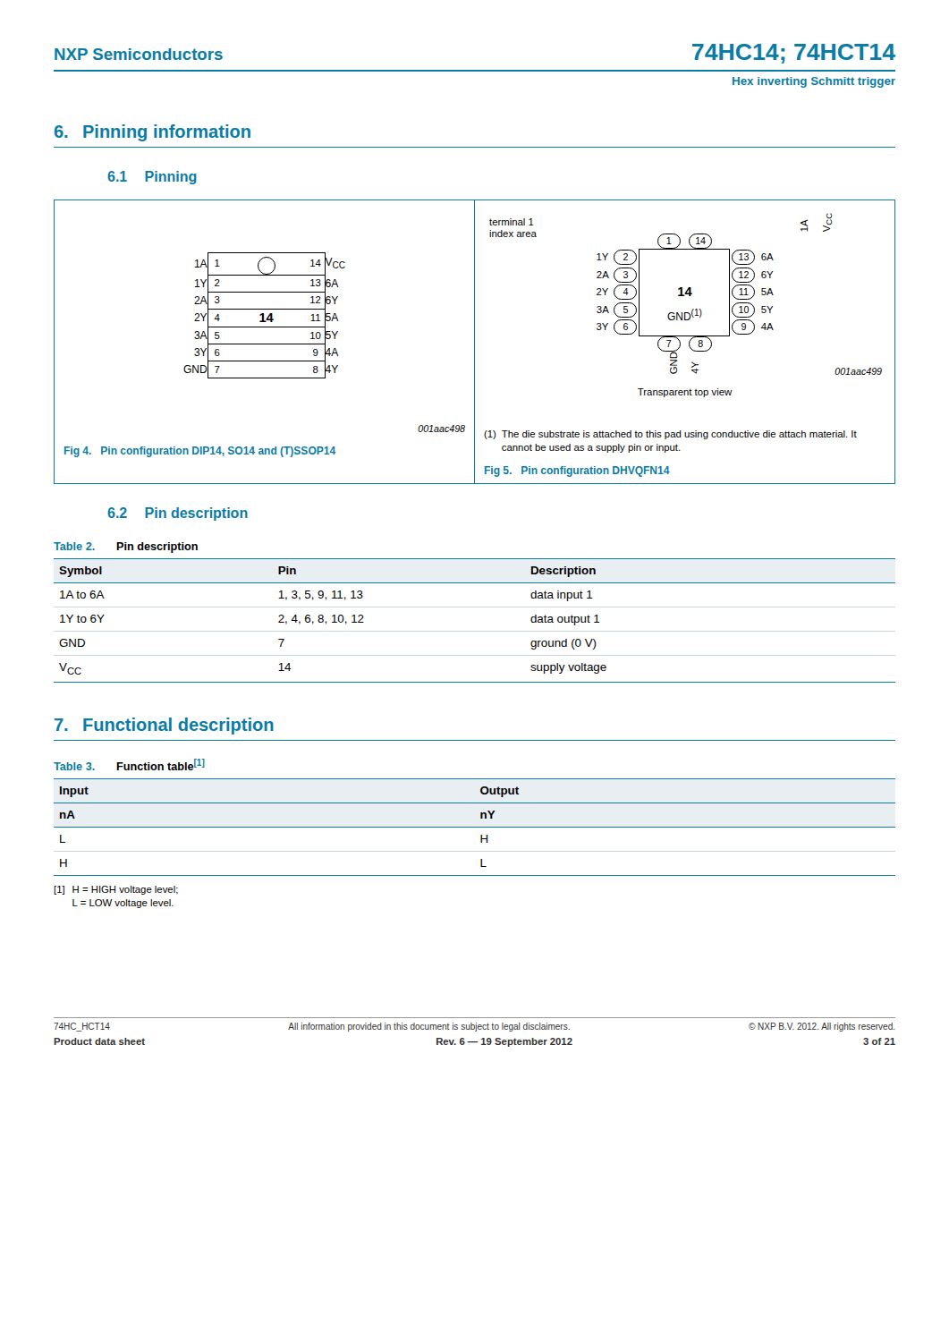NXP Semiconductors
74HC14; 74HCT14
Hex inverting Schmitt trigger
6. Pinning information
6.1 Pinning
| 1A | 1 | | 14 | V CC |
| 1Y | 2 | | 13 | 6A |
| 2A | 3 | | 12 | 6Y |
| 2Y | 4 | 14 | 11 | 5A |
| 3A | 5 | | 10 | 5Y |
| 3Y | 6 | | 9 | 4A |
| GND | 7 | | 8 | 4Y |
001aac498
Fig 4. Pin configuration DIP14, SO14 and (T)SSOP14
terminal 1
index area
1A VCC
| | 1 14 | |
| 1Y 2 | 14 GND (1) | 13 6A |
| 2A 3 | 12 6Y |
| 2Y 4 | 11 5A |
| 3A 5 | 10 5Y |
| 3Y 6 | 9 4A |
| | 7 8 | |
| | GND 4Y | |
001aac499
Transparent top view
(1) The die substrate is attached to this pad using conductive die attach material. It cannot be used as a supply pin or input.
Fig 5. Pin configuration DHVQFN14
6.2 Pin description
Table 2. Pin description
| Symbol | Pin | Description |
| --- | --- | --- |
| 1A to 6A | 1, 3, 5, 9, 11, 13 | data input 1 |
| 1Y to 6Y | 2, 4, 6, 8, 10, 12 | data output 1 |
| GND | 7 | ground (0 V) |
| V CC | 14 | supply voltage |
7. Functional description
Table 3. Function table[1]
| Input | Output |
| --- | --- |
| nA | nY |
| L | H |
| H | L |
[1] H = HIGH voltage level;
L = LOW voltage level.
74HC_HCT14 All information provided in this document is subject to legal disclaimers. © NXP B.V. 2012. All rights reserved.
Product data sheet Rev. 6 — 19 September 2012 3 of 21